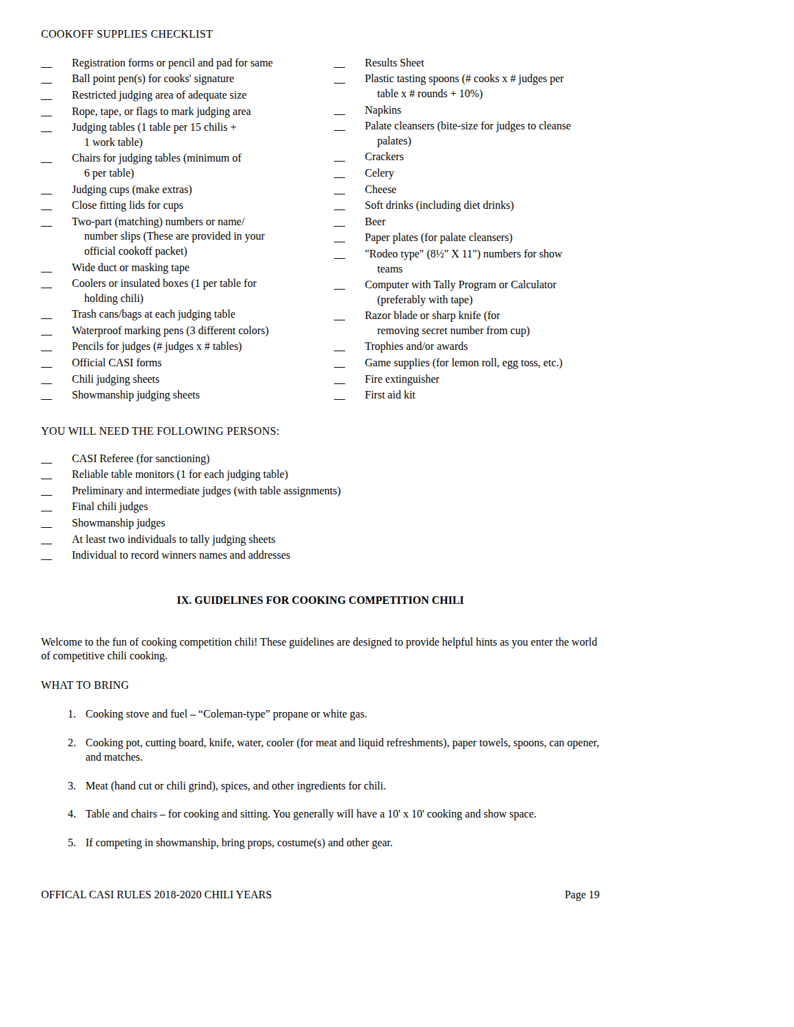COOKOFF SUPPLIES CHECKLIST
Registration forms or pencil and pad for same
Ball point pen(s) for cooks' signature
Restricted judging area of adequate size
Rope, tape, or flags to mark judging area
Judging tables (1 table per 15 chilis +1 work table)
Chairs for judging tables (minimum of6 per table)
Judging cups (make extras)
Close fitting lids for cups
Two-part (matching) numbers or name/number slips (These are provided in your official cookoff packet)
Wide duct or masking tape
Coolers or insulated boxes (1 per table forholding chili)
Trash cans/bags at each judging table
Waterproof marking pens (3 different colors)
Pencils for judges (# judges x # tables)
Official CASI forms
Chili judging sheets
Showmanship judging sheets
Results Sheet
Plastic tasting spoons (# cooks x # judges pertable x # rounds + 10%)
Napkins
Palate cleansers (bite-size for judges to cleansepalates)
Crackers
Celery
Cheese
Soft drinks (including diet drinks)
Beer
Paper plates (for palate cleansers)
"Rodeo type" (8½" X 11") numbers for showteams
Computer with Tally Program or Calculator(preferably with tape)
Razor blade or sharp knife (forremoving secret number from cup)
Trophies and/or awards
Game supplies (for lemon roll, egg toss, etc.)
Fire extinguisher
First aid kit
YOU WILL NEED THE FOLLOWING PERSONS:
CASI Referee (for sanctioning)
Reliable table monitors (1 for each judging table)
Preliminary and intermediate judges (with table assignments)
Final chili judges
Showmanship judges
At least two individuals to tally judging sheets
Individual to record winners names and addresses
IX. GUIDELINES FOR COOKING COMPETITION CHILI
Welcome to the fun of cooking competition chili! These guidelines are designed to provide helpful hints as you enter the world of competitive chili cooking.
WHAT TO BRING
Cooking stove and fuel – “Coleman-type” propane or white gas.
Cooking pot, cutting board, knife, water, cooler (for meat and liquid refreshments), paper towels, spoons, can opener, and matches.
Meat (hand cut or chili grind), spices, and other ingredients for chili.
Table and chairs – for cooking and sitting. You generally will have a 10' x 10' cooking and show space.
If competing in showmanship, bring props, costume(s) and other gear.
OFFICAL CASI RULES 2018-2020 CHILI YEARS Page 19